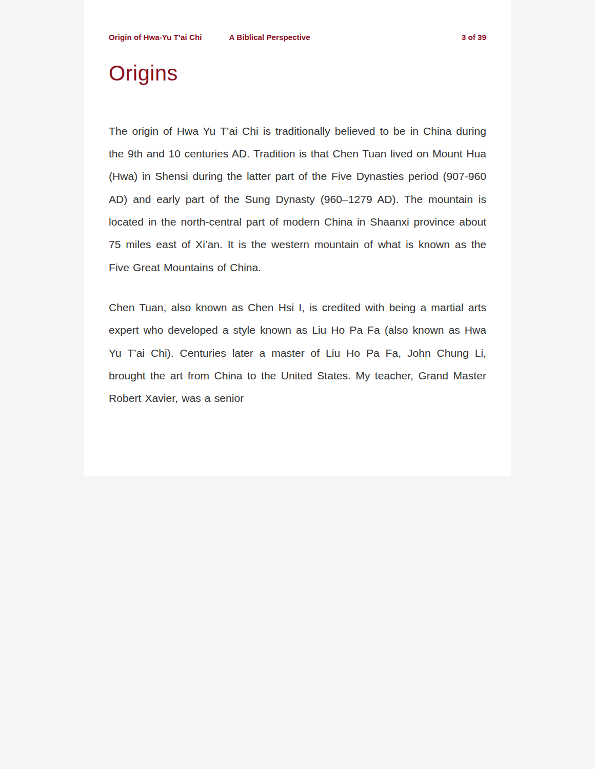Origin of Hwa-Yu T’ai Chi A Biblical Perspective 3 of 39
Origins
The origin of Hwa Yu T’ai Chi is traditionally believed to be in China during the 9th and 10 centuries AD. Tradition is that Chen Tuan lived on Mount Hua (Hwa) in Shensi during the latter part of the Five Dynasties period (907-960 AD) and early part of the Sung Dynasty (960–1279 AD). The mountain is located in the north-central part of modern China in Shaanxi province about 75 miles east of Xi’an. It is the western mountain of what is known as the Five Great Mountains of China.
Chen Tuan, also known as Chen Hsi I, is credited with being a martial arts expert who developed a style known as Liu Ho Pa Fa (also known as Hwa Yu T’ai Chi). Centuries later a master of Liu Ho Pa Fa, John Chung Li, brought the art from China to the United States. My teacher, Grand Master Robert Xavier, was a senior